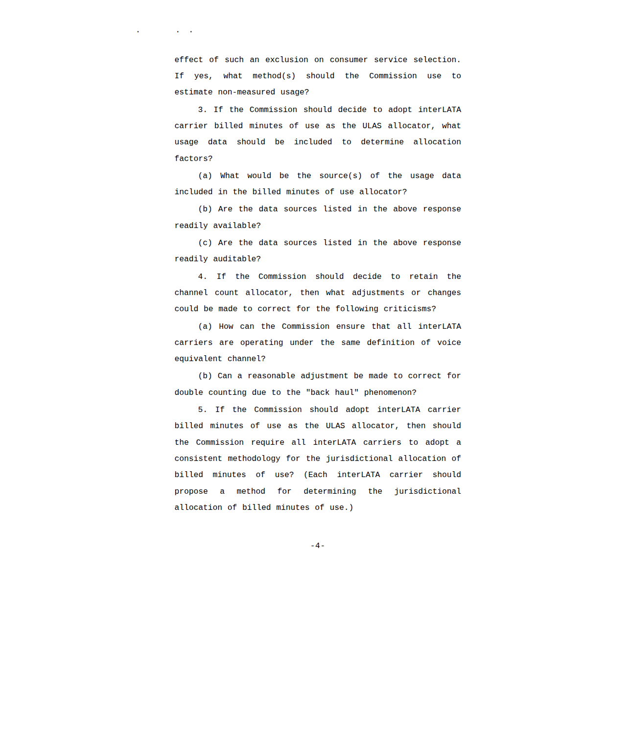. . .
effect of such an exclusion on consumer service selection. If yes, what method(s) should the Commission use to estimate non-measured usage?
3. If the Commission should decide to adopt interLATA carrier billed minutes of use as the ULAS allocator, what usage data should be included to determine allocation factors?
(a) What would be the source(s) of the usage data included in the billed minutes of use allocator?
(b) Are the data sources listed in the above response readily available?
(c) Are the data sources listed in the above response readily auditable?
4. If the Commission should decide to retain the channel count allocator, then what adjustments or changes could be made to correct for the following criticisms?
(a) How can the Commission ensure that all interLATA carriers are operating under the same definition of voice equivalent channel?
(b) Can a reasonable adjustment be made to correct for double counting due to the "back haul" phenomenon?
5. If the Commission should adopt interLATA carrier billed minutes of use as the ULAS allocator, then should the Commission require all interLATA carriers to adopt a consistent methodology for the jurisdictional allocation of billed minutes of use? (Each interLATA carrier should propose a method for determining the jurisdictional allocation of billed minutes of use.)
-4-